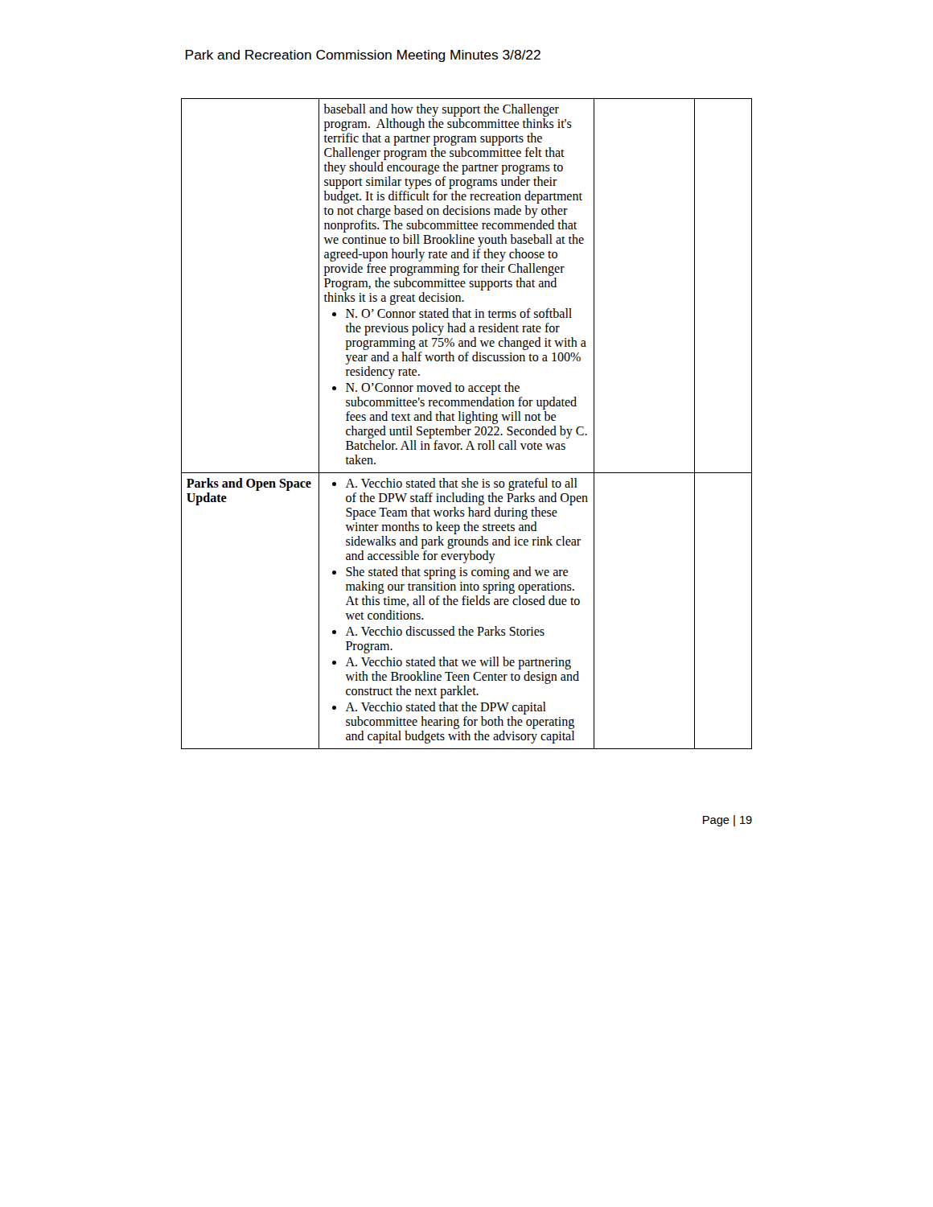Park and Recreation Commission Meeting Minutes 3/8/22
| | baseball and how they support the Challenger program. Although the subcommittee thinks it's terrific that a partner program supports the Challenger program the subcommittee felt that they should encourage the partner programs to support similar types of programs under their budget. It is difficult for the recreation department to not charge based on decisions made by other nonprofits. The subcommittee recommended that we continue to bill Brookline youth baseball at the agreed-upon hourly rate and if they choose to provide free programming for their Challenger Program, the subcommittee supports that and thinks it is a great decision. N. O’ Connor stated that in terms of softball the previous policy had a resident rate for programming at 75% and we changed it with a year and a half worth of discussion to a 100% residency rate. N. O’Connor moved to accept the subcommittee's recommendation for updated fees and text and that lighting will not be charged until September 2022. Seconded by C. Batchelor. All in favor. A roll call vote was taken. | | |
| Parks and Open Space Update | A. Vecchio stated that she is so grateful to all of the DPW staff including the Parks and Open Space Team that works hard during these winter months to keep the streets and sidewalks and park grounds and ice rink clear and accessible for everybody She stated that spring is coming and we are making our transition into spring operations. At this time, all of the fields are closed due to wet conditions. A. Vecchio discussed the Parks Stories Program. A. Vecchio stated that we will be partnering with the Brookline Teen Center to design and construct the next parklet. A. Vecchio stated that the DPW capital subcommittee hearing for both the operating and capital budgets with the advisory capital | | |
Page | 19